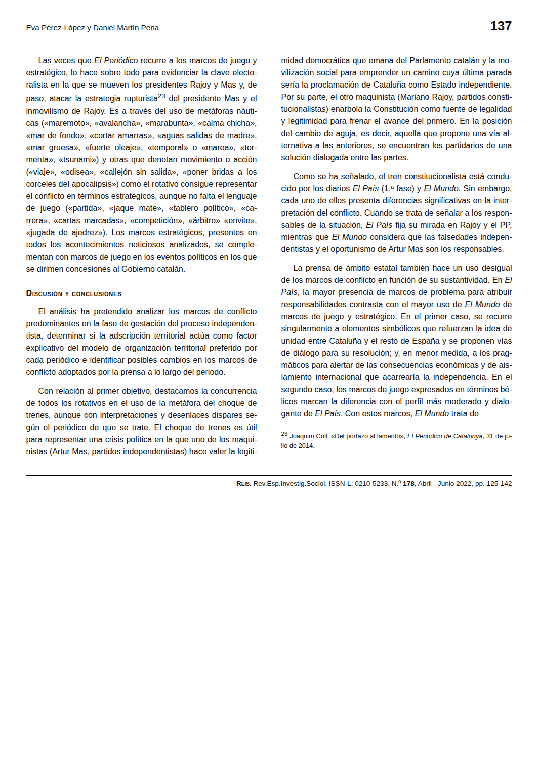Eva Pérez-López y Daniel Martín Pena
137
Las veces que El Periódico recurre a los marcos de juego y estratégico, lo hace sobre todo para evidenciar la clave electoralista en la que se mueven los presidentes Rajoy y Mas y, de paso, atacar la estrategia rupturista23 del presidente Mas y el inmovilismo de Rajoy. Es a través del uso de metáforas náuticas («maremoto», «avalancha», «marabunta», «calma chicha», «mar de fondo», «cortar amarras», «aguas salidas de madre», «mar gruesa», «fuerte oleaje», «temporal» o «marea», «tormenta», «tsunami») y otras que denotan movimiento o acción («viaje», «odisea», «callejón sin salida», «poner bridas a los corceles del apocalipsis») como el rotativo consigue representar el conflicto en términos estratégicos, aunque no falta el lenguaje de juego («partida», «jaque mate», «tablero político», «carrera», «cartas marcadas», «competición», «árbitro» «envite», «jugada de ajedrez»). Los marcos estratégicos, presentes en todos los acontecimientos noticiosos analizados, se complementan con marcos de juego en los eventos políticos en los que se dirimen concesiones al Gobierno catalán.
Discusión y conclusiones
El análisis ha pretendido analizar los marcos de conflicto predominantes en la fase de gestación del proceso independentista, determinar si la adscripción territorial actúa como factor explicativo del modelo de organización territorial preferido por cada periódico e identificar posibles cambios en los marcos de conflicto adoptados por la prensa a lo largo del periodo.
Con relación al primer objetivo, destacamos la concurrencia de todos los rotativos en el uso de la metáfora del choque de trenes, aunque con interpretaciones y desenlaces dispares según el periódico de que se trate. El choque de trenes es útil para representar una crisis política en la que uno de los maquinistas (Artur Mas, partidos independentistas) hace valer la legitimidad democrática que emana del Parlamento catalán y la movilización social para emprender un camino cuya última parada sería la proclamación de Cataluña como Estado independiente. Por su parte, el otro maquinista (Mariano Rajoy, partidos constitucionalistas) enarbola la Constitución como fuente de legalidad y legitimidad para frenar el avance del primero. En la posición del cambio de aguja, es decir, aquella que propone una vía alternativa a las anteriores, se encuentran los partidarios de una solución dialogada entre las partes.
Como se ha señalado, el tren constitucionalista está conducido por los diarios El País (1.ª fase) y El Mundo. Sin embargo, cada uno de ellos presenta diferencias significativas en la interpretación del conflicto. Cuando se trata de señalar a los responsables de la situación, El País fija su mirada en Rajoy y el PP, mientras que El Mundo considera que las falsedades independentistas y el oportunismo de Artur Mas son los responsables.
La prensa de ámbito estatal también hace un uso desigual de los marcos de conflicto en función de su sustantividad. En El País, la mayor presencia de marcos de problema para atribuir responsabilidades contrasta con el mayor uso de El Mundo de marcos de juego y estratégico. En el primer caso, se recurre singularmente a elementos simbólicos que refuerzan la idea de unidad entre Cataluña y el resto de España y se proponen vías de diálogo para su resolución; y, en menor medida, a los pragmáticos para alertar de las consecuencias económicas y de aislamiento internacional que acarrearía la independencia. En el segundo caso, los marcos de juego expresados en términos bélicos marcan la diferencia con el perfil más moderado y dialogante de El País. Con estos marcos, El Mundo trata de
23 Joaquim Coll, «Del portazo al lamento», El Periódico de Catalunya, 31 de julio de 2014.
Reis. Rev.Esp.Investig.Sociol. ISSN-L: 0210-5233. N.º 178, Abril - Junio 2022, pp. 125-142